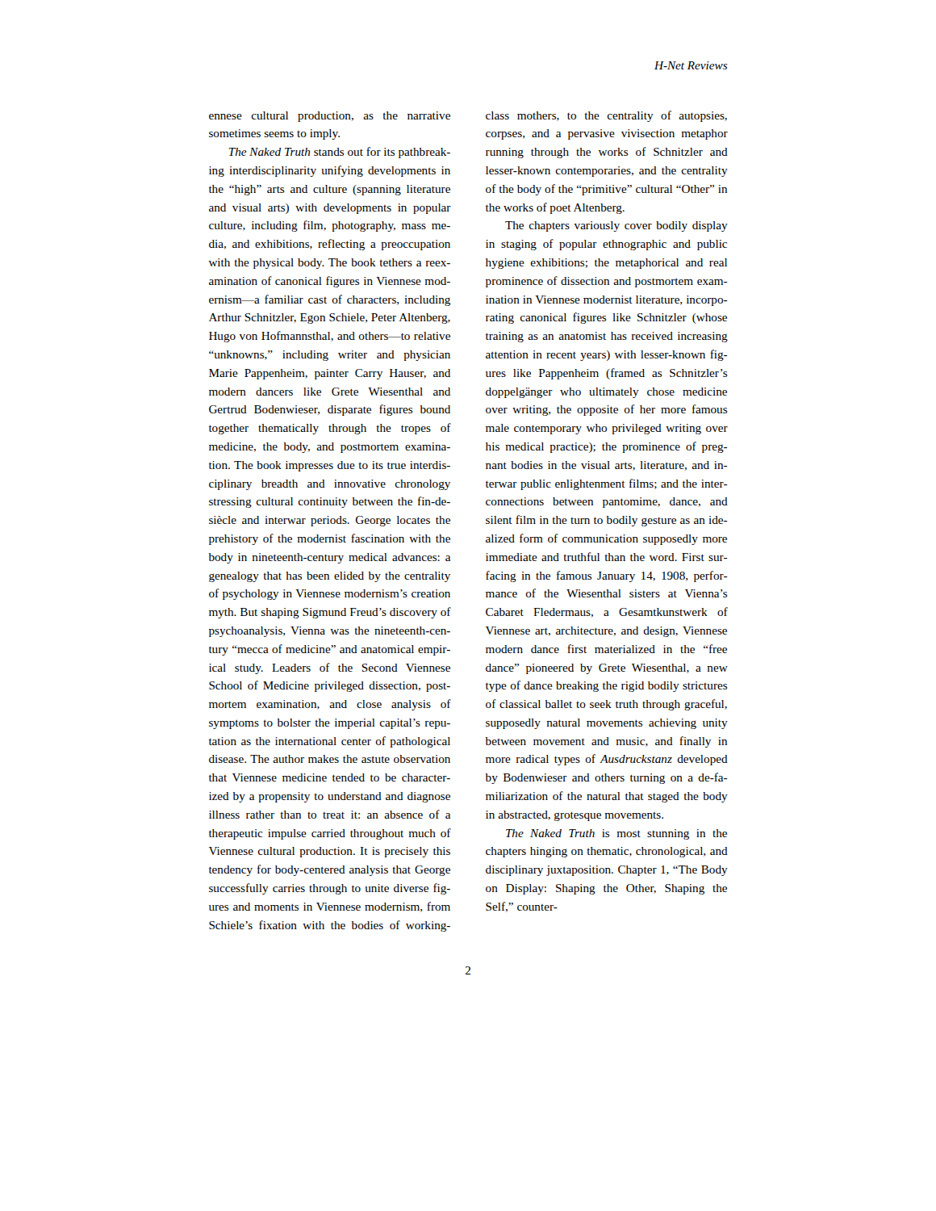H-Net Reviews
ennese cultural production, as the narrative sometimes seems to imply.
The Naked Truth stands out for its pathbreaking interdisciplinarity unifying developments in the “high” arts and culture (spanning literature and visual arts) with developments in popular culture, including film, photography, mass media, and exhibitions, reflecting a preoccupation with the physical body. The book tethers a reexamination of canonical figures in Viennese modernism—a familiar cast of characters, including Arthur Schnitzler, Egon Schiele, Peter Altenberg, Hugo von Hofmannsthal, and others—to relative “unknowns,” including writer and physician Marie Pappenheim, painter Carry Hauser, and modern dancers like Grete Wiesenthal and Gertrud Bodenwieser, disparate figures bound together thematically through the tropes of medicine, the body, and postmortem examination. The book impresses due to its true interdisciplinary breadth and innovative chronology stressing cultural continuity between the fin-de-siècle and interwar periods. George locates the prehistory of the modernist fascination with the body in nineteenth-century medical advances: a genealogy that has been elided by the centrality of psychology in Viennese modernism’s creation myth. But shaping Sigmund Freud’s discovery of psychoanalysis, Vienna was the nineteenth-century “mecca of medicine” and anatomical empirical study. Leaders of the Second Viennese School of Medicine privileged dissection, postmortem examination, and close analysis of symptoms to bolster the imperial capital’s reputation as the international center of pathological disease. The author makes the astute observation that Viennese medicine tended to be characterized by a propensity to understand and diagnose illness rather than to treat it: an absence of a therapeutic impulse carried throughout much of Viennese cultural production. It is precisely this tendency for body-centered analysis that George successfully carries through to unite diverse figures and moments in Viennese modernism, from Schiele’s fixation with the bodies of working-class mothers, to the centrality of autopsies, corpses, and a pervasive vivisection metaphor running through the works of Schnitzler and lesser-known contemporaries, and the centrality of the body of the “primitive” cultural “Other” in the works of poet Altenberg.
The chapters variously cover bodily display in staging of popular ethnographic and public hygiene exhibitions; the metaphorical and real prominence of dissection and postmortem examination in Viennese modernist literature, incorporating canonical figures like Schnitzler (whose training as an anatomist has received increasing attention in recent years) with lesser-known figures like Pappenheim (framed as Schnitzler’s doppelgänger who ultimately chose medicine over writing, the opposite of her more famous male contemporary who privileged writing over his medical practice); the prominence of pregnant bodies in the visual arts, literature, and interwar public enlightenment films; and the interconnections between pantomime, dance, and silent film in the turn to bodily gesture as an idealized form of communication supposedly more immediate and truthful than the word. First surfacing in the famous January 14, 1908, performance of the Wiesenthal sisters at Vienna’s Cabaret Fledermaus, a Gesamtkunstwerk of Viennese art, architecture, and design, Viennese modern dance first materialized in the “free dance” pioneered by Grete Wiesenthal, a new type of dance breaking the rigid bodily strictures of classical ballet to seek truth through graceful, supposedly natural movements achieving unity between movement and music, and finally in more radical types of Ausdruckstanz developed by Bodenwieser and others turning on a de-familiarization of the natural that staged the body in abstracted, grotesque movements.
The Naked Truth is most stunning in the chapters hinging on thematic, chronological, and disciplinary juxtaposition. Chapter 1, “The Body on Display: Shaping the Other, Shaping the Self,” counter-
2